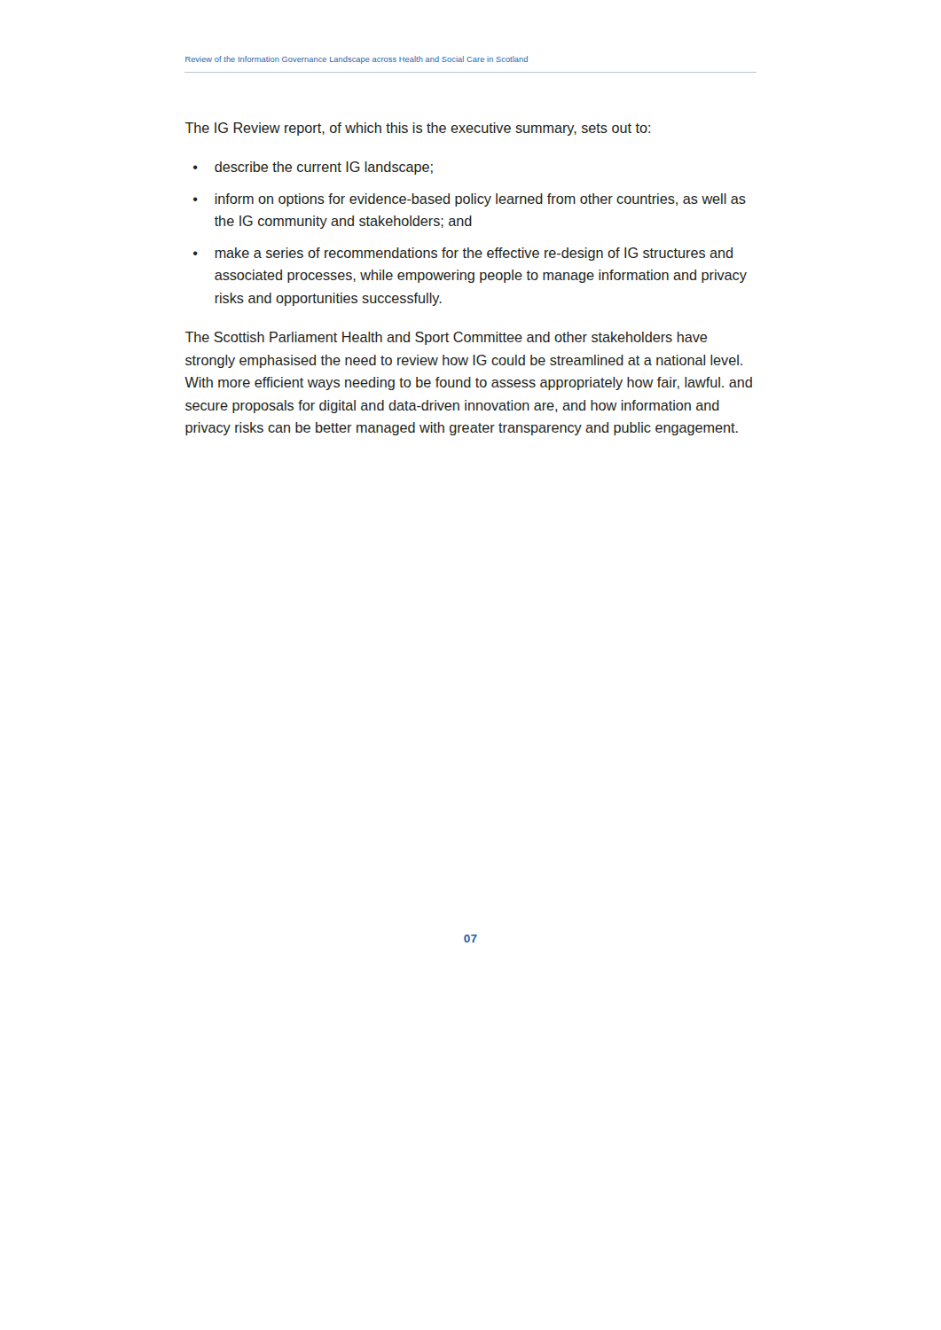Review of the Information Governance Landscape across Health and Social Care in Scotland
The IG Review report, of which this is the executive summary, sets out to:
describe the current IG landscape;
inform on options for evidence-based policy learned from other countries, as well as the IG community and stakeholders; and
make a series of recommendations for the effective re-design of IG structures and associated processes, while empowering people to manage information and privacy risks and opportunities successfully.
The Scottish Parliament Health and Sport Committee and other stakeholders have strongly emphasised the need to review how IG could be streamlined at a national level. With more efficient ways needing to be found to assess appropriately how fair, lawful. and secure proposals for digital and data-driven innovation are, and how information and privacy risks can be better managed with greater transparency and public engagement.
07